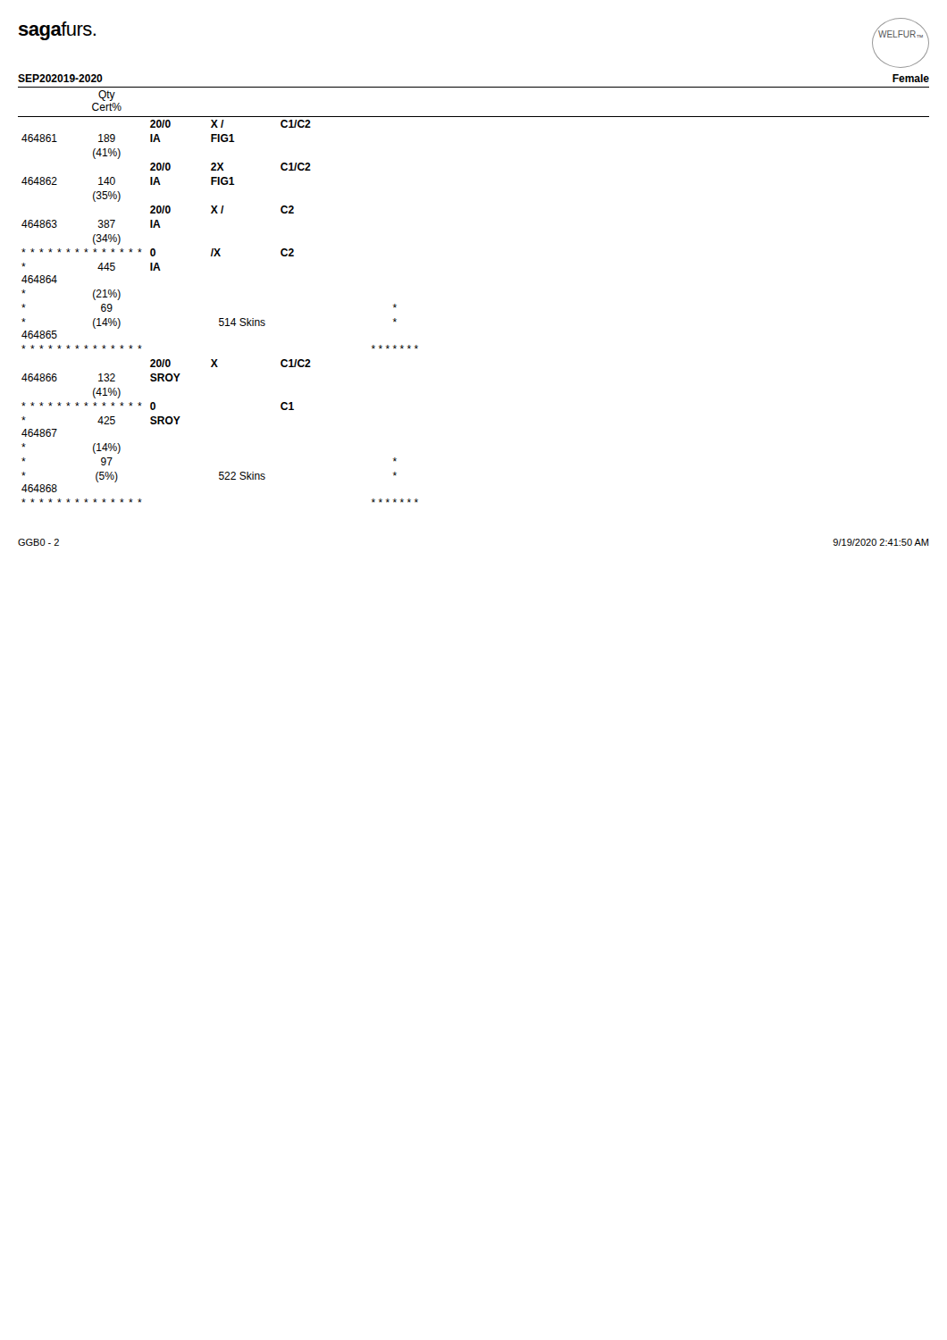saga furs.
WELFUR™
SEP202019-2020 Female
| | Qty Cert% | | | | | |
| | | 20/0 | X / | C1/C2 | | |
| 464861 | 189 | IA | FIG1 | | | |
| | (41%) | | | | | |
| | | 20/0 | 2X | C1/C2 | | |
| 464862 | 140 | IA | FIG1 | | | |
| | (35%) | | | | | |
| | | 20/0 | X / | C2 | | |
| 464863 | 387 | IA | | | | |
| | (34%) | | | | | |
| * * * * * * * * * * * * * * | 0 | /X | C2 | | |
| * 464864 | 445 | IA | | | | |
| * | (21%) | | | | | |
| * | 69 | | | | * | |
| * 464865 | (14%) | | 514 Skins | | * | |
| * * * * * * * * * * * * * * | | | | * * * * * * * | |
| | | 20/0 | X | C1/C2 | | |
| 464866 | 132 | SROY | | | | |
| | (41%) | | | | | |
| * * * * * * * * * * * * * * | 0 | | C1 | | |
| * 464867 | 425 | SROY | | | | |
| * | (14%) | | | | | |
| * | 97 | | | | * | |
| * 464868 | (5%) | | 522 Skins | | * | |
| * * * * * * * * * * * * * * | | | | * * * * * * * | |
GGB0 - 2 9/19/2020 2:41:50 AM